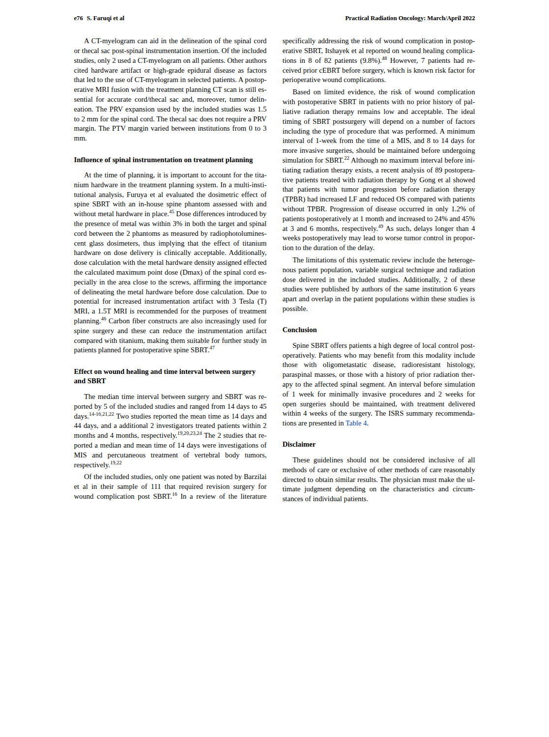e76 S. Faruqi et al
Practical Radiation Oncology: March/April 2022
A CT-myelogram can aid in the delineation of the spinal cord or thecal sac post-spinal instrumentation insertion. Of the included studies, only 2 used a CT-myelogram on all patients. Other authors cited hardware artifact or high-grade epidural disease as factors that led to the use of CT-myelogram in selected patients. A postoperative MRI fusion with the treatment planning CT scan is still essential for accurate cord/thecal sac and, moreover, tumor delineation. The PRV expansion used by the included studies was 1.5 to 2 mm for the spinal cord. The thecal sac does not require a PRV margin. The PTV margin varied between institutions from 0 to 3 mm.
Influence of spinal instrumentation on treatment planning
At the time of planning, it is important to account for the titanium hardware in the treatment planning system. In a multi-institutional analysis, Furuya et al evaluated the dosimetric effect of spine SBRT with an in-house spine phantom assessed with and without metal hardware in place.45 Dose differences introduced by the presence of metal was within 3% in both the target and spinal cord between the 2 phantoms as measured by radiophotoluminescent glass dosimeters, thus implying that the effect of titanium hardware on dose delivery is clinically acceptable. Additionally, dose calculation with the metal hardware density assigned effected the calculated maximum point dose (Dmax) of the spinal cord especially in the area close to the screws, affirming the importance of delineating the metal hardware before dose calculation. Due to potential for increased instrumentation artifact with 3 Tesla (T) MRI, a 1.5T MRI is recommended for the purposes of treatment planning.46 Carbon fiber constructs are also increasingly used for spine surgery and these can reduce the instrumentation artifact compared with titanium, making them suitable for further study in patients planned for postoperative spine SBRT.47
Effect on wound healing and time interval between surgery and SBRT
The median time interval between surgery and SBRT was reported by 5 of the included studies and ranged from 14 days to 45 days.14-16,21,22 Two studies reported the mean time as 14 days and 44 days, and a additional 2 investigators treated patients within 2 months and 4 months, respectively.19,20,23,24 The 2 studies that reported a median and mean time of 14 days were investigations of MIS and percutaneous treatment of vertebral body tumors, respectively.19,22
Of the included studies, only one patient was noted by Barzilai et al in their sample of 111 that required revision surgery for wound complication post SBRT.16 In a review of the literature specifically addressing the risk of wound complication in postoperative SBRT, Itshayek et al reported on wound healing complications in 8 of 82 patients (9.8%).48 However, 7 patients had received prior cEBRT before surgery, which is known risk factor for perioperative wound complications.
Based on limited evidence, the risk of wound complication with postoperative SBRT in patients with no prior history of palliative radiation therapy remains low and acceptable. The ideal timing of SBRT postsurgery will depend on a number of factors including the type of procedure that was performed. A minimum interval of 1-week from the time of a MIS, and 8 to 14 days for more invasive surgeries, should be maintained before undergoing simulation for SBRT.22 Although no maximum interval before initiating radiation therapy exists, a recent analysis of 89 postoperative patients treated with radiation therapy by Gong et al showed that patients with tumor progression before radiation therapy (TPBR) had increased LF and reduced OS compared with patients without TPBR. Progression of disease occurred in only 1.2% of patients postoperatively at 1 month and increased to 24% and 45% at 3 and 6 months, respectively.49 As such, delays longer than 4 weeks postoperatively may lead to worse tumor control in proportion to the duration of the delay.
The limitations of this systematic review include the heterogenous patient population, variable surgical technique and radiation dose delivered in the included studies. Additionally, 2 of these studies were published by authors of the same institution 6 years apart and overlap in the patient populations within these studies is possible.
Conclusion
Spine SBRT offers patients a high degree of local control postoperatively. Patients who may benefit from this modality include those with oligometastatic disease, radioresistant histology, paraspinal masses, or those with a history of prior radiation therapy to the affected spinal segment. An interval before simulation of 1 week for minimally invasive procedures and 2 weeks for open surgeries should be maintained, with treatment delivered within 4 weeks of the surgery. The ISRS summary recommendations are presented in Table 4.
Disclaimer
These guidelines should not be considered inclusive of all methods of care or exclusive of other methods of care reasonably directed to obtain similar results. The physician must make the ultimate judgment depending on the characteristics and circumstances of individual patients.